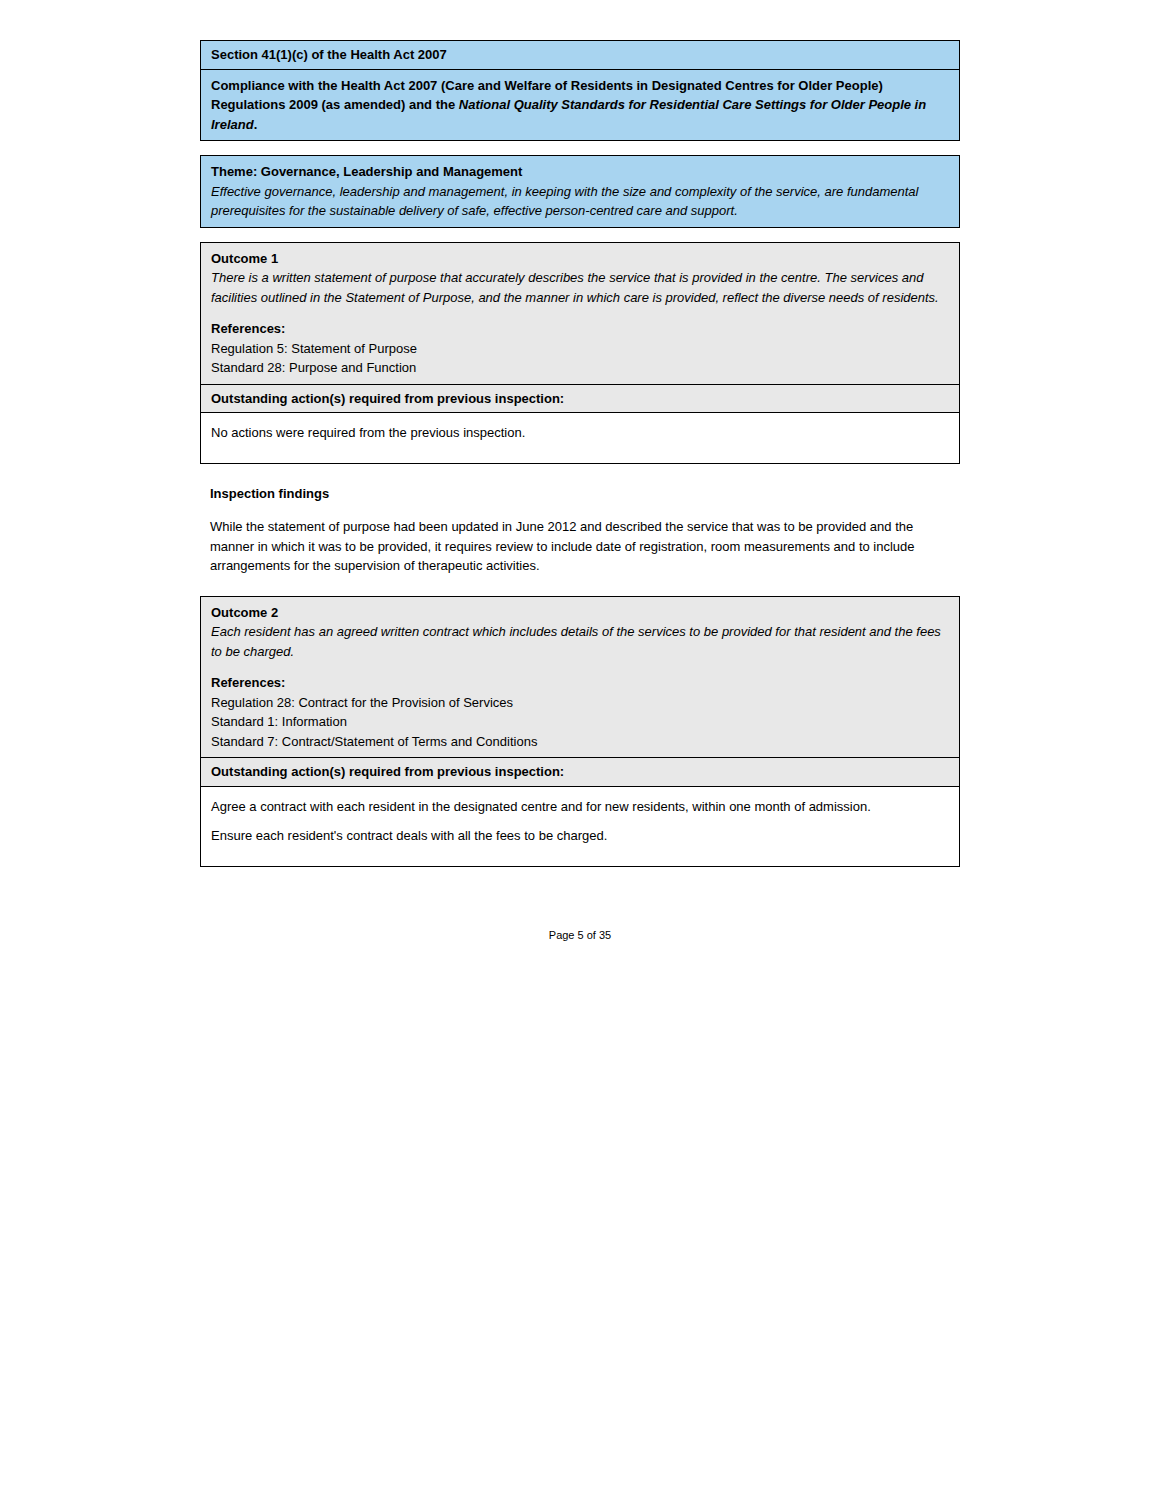Section 41(1)(c) of the Health Act 2007
Compliance with the Health Act 2007 (Care and Welfare of Residents in Designated Centres for Older People) Regulations 2009 (as amended) and the National Quality Standards for Residential Care Settings for Older People in Ireland.
Theme: Governance, Leadership and Management
Effective governance, leadership and management, in keeping with the size and complexity of the service, are fundamental prerequisites for the sustainable delivery of safe, effective person-centred care and support.
Outcome 1
There is a written statement of purpose that accurately describes the service that is provided in the centre. The services and facilities outlined in the Statement of Purpose, and the manner in which care is provided, reflect the diverse needs of residents.
References:
Regulation 5: Statement of Purpose
Standard 28: Purpose and Function
Outstanding action(s) required from previous inspection:
No actions were required from the previous inspection.
Inspection findings
While the statement of purpose had been updated in June 2012 and described the service that was to be provided and the manner in which it was to be provided, it requires review to include date of registration, room measurements and to include arrangements for the supervision of therapeutic activities.
Outcome 2
Each resident has an agreed written contract which includes details of the services to be provided for that resident and the fees to be charged.
References:
Regulation 28: Contract for the Provision of Services
Standard 1: Information
Standard 7: Contract/Statement of Terms and Conditions
Outstanding action(s) required from previous inspection:
Agree a contract with each resident in the designated centre and for new residents, within one month of admission.
Ensure each resident's contract deals with all the fees to be charged.
Page 5 of 35